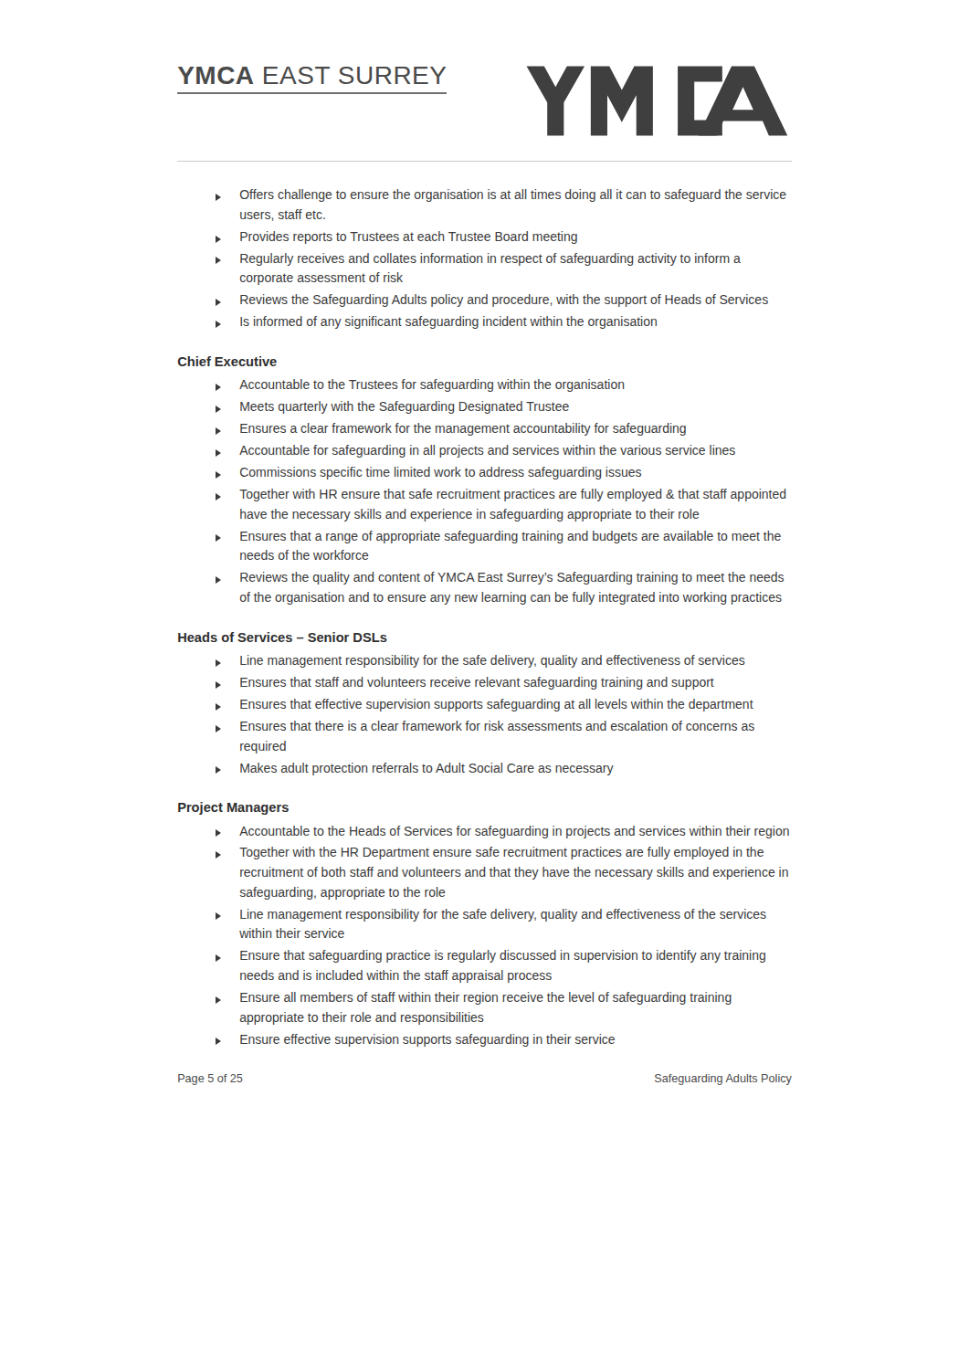YMCA EAST SURREY
YMCA
Offers challenge to ensure the organisation is at all times doing all it can to safeguard the service users, staff etc.
Provides reports to Trustees at each Trustee Board meeting
Regularly receives and collates information in respect of safeguarding activity to inform a corporate assessment of risk
Reviews the Safeguarding Adults policy and procedure, with the support of Heads of Services
Is informed of any significant safeguarding incident within the organisation
Chief Executive
Accountable to the Trustees for safeguarding within the organisation
Meets quarterly with the Safeguarding Designated Trustee
Ensures a clear framework for the management accountability for safeguarding
Accountable for safeguarding in all projects and services within the various service lines
Commissions specific time limited work to address safeguarding issues
Together with HR ensure that safe recruitment practices are fully employed & that staff appointed have the necessary skills and experience in safeguarding appropriate to their role
Ensures that a range of appropriate safeguarding training and budgets are available to meet the needs of the workforce
Reviews the quality and content of YMCA East Surrey’s Safeguarding training to meet the needs of the organisation and to ensure any new learning can be fully integrated into working practices
Heads of Services – Senior DSLs
Line management responsibility for the safe delivery, quality and effectiveness of services
Ensures that staff and volunteers receive relevant safeguarding training and support
Ensures that effective supervision supports safeguarding at all levels within the department
Ensures that there is a clear framework for risk assessments and escalation of concerns as required
Makes adult protection referrals to Adult Social Care as necessary
Project Managers
Accountable to the Heads of Services for safeguarding in projects and services within their region
Together with the HR Department ensure safe recruitment practices are fully employed in the recruitment of both staff and volunteers and that they have the necessary skills and experience in safeguarding, appropriate to the role
Line management responsibility for the safe delivery, quality and effectiveness of the services within their service
Ensure that safeguarding practice is regularly discussed in supervision to identify any training needs and is included within the staff appraisal process
Ensure all members of staff within their region receive the level of safeguarding training appropriate to their role and responsibilities
Ensure effective supervision supports safeguarding in their service
Page 5 of 25
Safeguarding Adults Policy